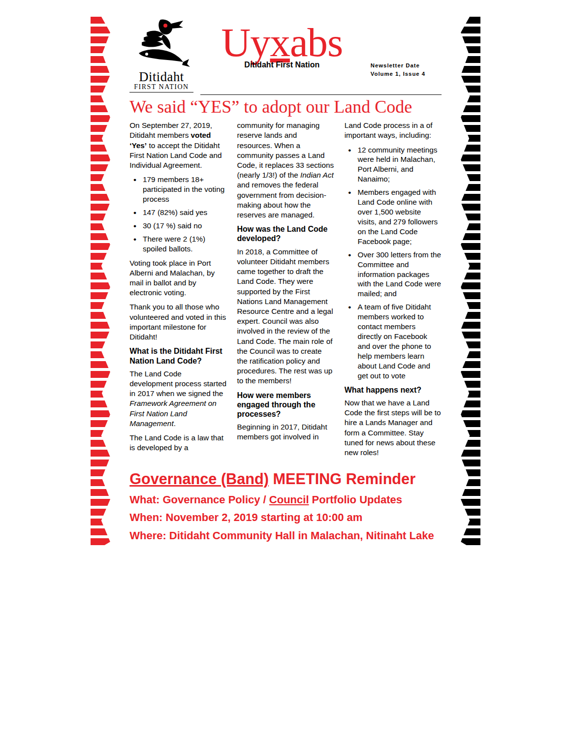Ditidaht FIRST NATION
Uyxabs
Ditidaht First Nation
Newsletter Date
Volume 1, Issue 4
We said “YES” to adopt our Land Code
On September 27, 2019, Ditidaht members voted ‘Yes’ to accept the Ditidaht First Nation Land Code and Individual Agreement.
179 members 18+ participated in the voting process
147 (82%) said yes
30 (17 %) said no
There were 2 (1%) spoiled ballots.
Voting took place in Port Alberni and Malachan, by mail in ballot and by electronic voting.
Thank you to all those who volunteered and voted in this important milestone for Ditidaht!
What is the Ditidaht First Nation Land Code?
The Land Code development process started in 2017 when we signed the Framework Agreement on First Nation Land Management.
The Land Code is a law that is developed by a community for managing reserve lands and resources. When a community passes a Land Code, it replaces 33 sections (nearly 1/3!) of the Indian Act and removes the federal government from decision-making about how the reserves are managed.
How was the Land Code developed?
In 2018, a Committee of volunteer Ditidaht members came together to draft the Land Code. They were supported by the First Nations Land Management Resource Centre and a legal expert. Council was also involved in the review of the Land Code. The main role of the Council was to create the ratification policy and procedures. The rest was up to the members!
How were members engaged through the processes?
Beginning in 2017, Ditidaht members got involved in Land Code process in a of important ways, including:
12 community meetings were held in Malachan, Port Alberni, and Nanaimo;
Members engaged with Land Code online with over 1,500 website visits, and 279 followers on the Land Code Facebook page;
Over 300 letters from the Committee and information packages with the Land Code were mailed; and
A team of five Ditidaht members worked to contact members directly on Facebook and over the phone to help members learn about Land Code and get out to vote
What happens next?
Now that we have a Land Code the first steps will be to hire a Lands Manager and form a Committee. Stay tuned for news about these new roles!
Governance (Band) MEETING Reminder
What: Governance Policy / Council Portfolio Updates
When: November 2, 2019 starting at 10:00 am
Where: Ditidaht Community Hall in Malachan, Nitinaht Lake